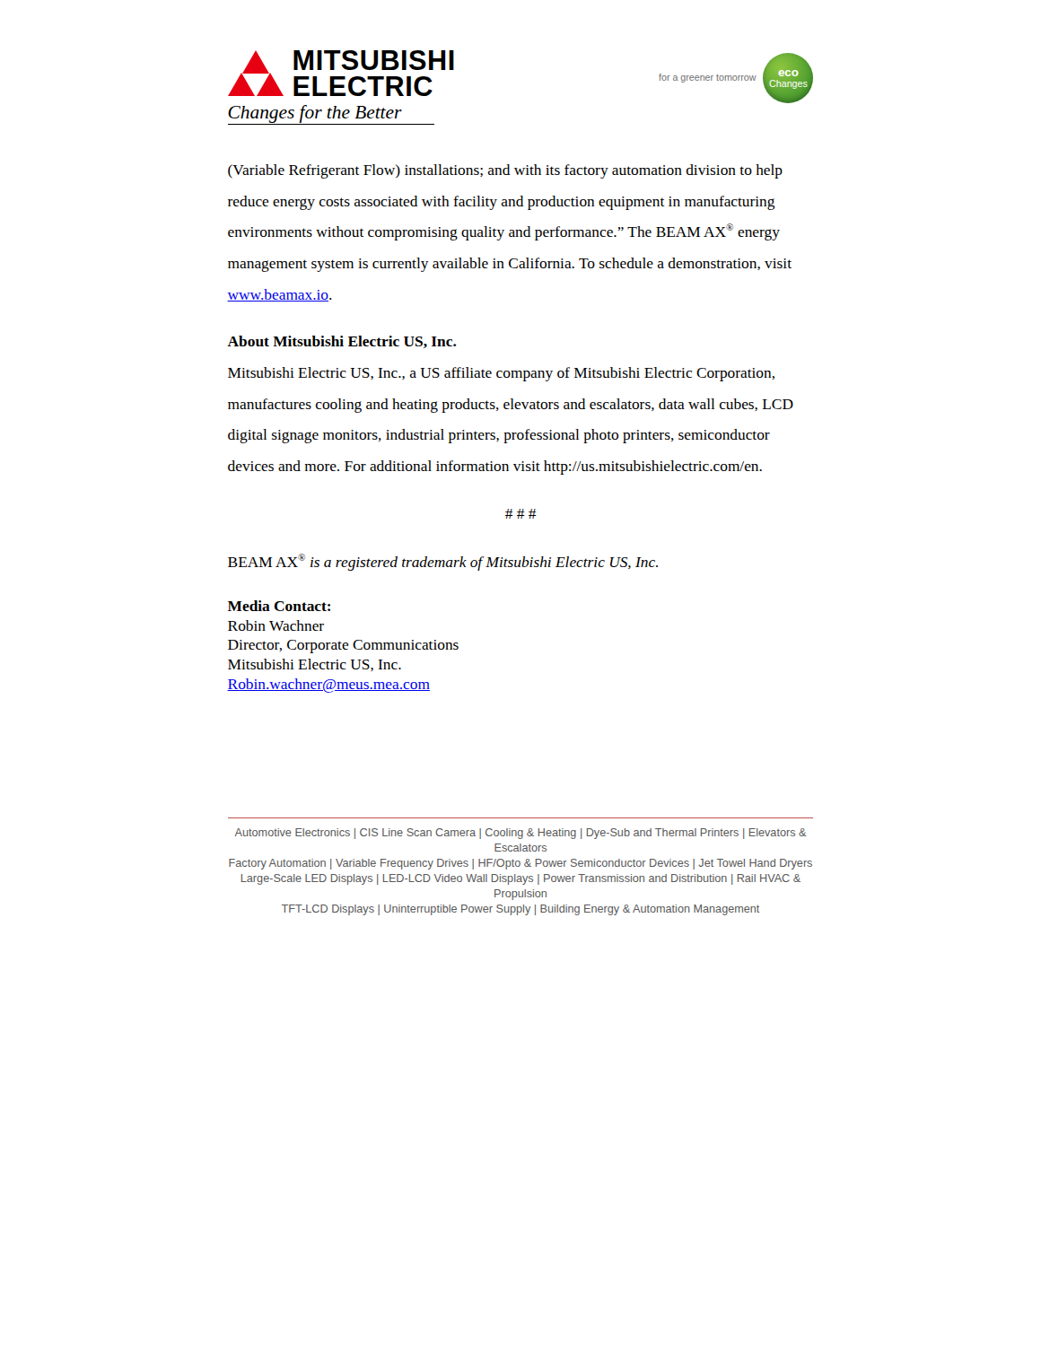MITSUBISHI
ELECTRIC
Changes for the Better
for a greener tomorrow
eco Changes
(Variable Refrigerant Flow) installations; and with its factory automation division to help reduce energy costs associated with facility and production equipment in manufacturing environments without compromising quality and performance.” The BEAM AX® energy management system is currently available in California. To schedule a demonstration, visit www.beamax.io.
About Mitsubishi Electric US, Inc.
Mitsubishi Electric US, Inc., a US affiliate company of Mitsubishi Electric Corporation, manufactures cooling and heating products, elevators and escalators, data wall cubes, LCD digital signage monitors, industrial printers, professional photo printers, semiconductor devices and more. For additional information visit http://us.mitsubishielectric.com/en.
# # #
BEAM AX® is a registered trademark of Mitsubishi Electric US, Inc.
Media Contact:
Robin Wachner
Director, Corporate Communications
Mitsubishi Electric US, Inc.
Robin.wachner@meus.mea.com
Automotive Electronics | CIS Line Scan Camera | Cooling & Heating | Dye-Sub and Thermal Printers | Elevators & Escalators
Factory Automation | Variable Frequency Drives | HF/Opto & Power Semiconductor Devices | Jet Towel Hand Dryers
Large-Scale LED Displays | LED-LCD Video Wall Displays | Power Transmission and Distribution | Rail HVAC & Propulsion
TFT-LCD Displays | Uninterruptible Power Supply | Building Energy & Automation Management